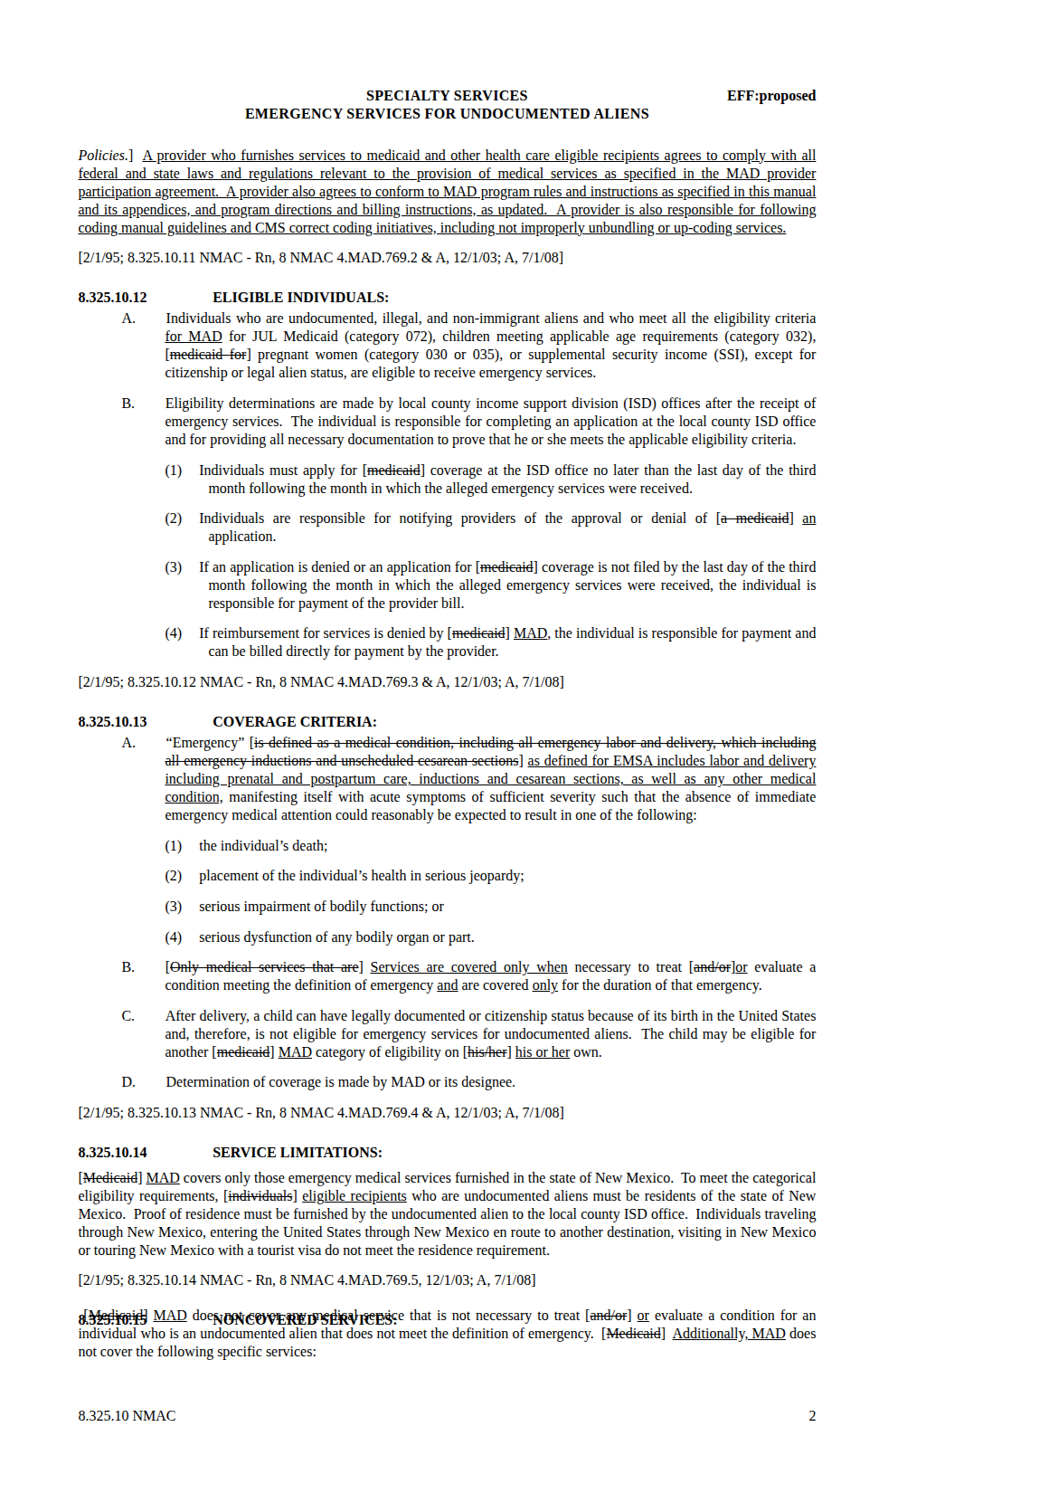EFF:proposed SPECIALTY SERVICES EMERGENCY SERVICES FOR UNDOCUMENTED ALIENS
Policies.] A provider who furnishes services to medicaid and other health care eligible recipients agrees to comply with all federal and state laws and regulations relevant to the provision of medical services as specified in the MAD provider participation agreement. A provider also agrees to conform to MAD program rules and instructions as specified in this manual and its appendices, and program directions and billing instructions, as updated. A provider is also responsible for following coding manual guidelines and CMS correct coding initiatives, including not improperly unbundling or up-coding services.
[2/1/95; 8.325.10.11 NMAC - Rn, 8 NMAC 4.MAD.769.2 & A, 12/1/03; A, 7/1/08]
8.325.10.12 ELIGIBLE INDIVIDUALS:
A. Individuals who are undocumented, illegal, and non-immigrant aliens and who meet all the eligibility criteria for MAD for JUL Medicaid (category 072), children meeting applicable age requirements (category 032), [medicaid for] pregnant women (category 030 or 035), or supplemental security income (SSI), except for citizenship or legal alien status, are eligible to receive emergency services.
B. Eligibility determinations are made by local county income support division (ISD) offices after the receipt of emergency services. The individual is responsible for completing an application at the local county ISD office and for providing all necessary documentation to prove that he or she meets the applicable eligibility criteria.
(1) Individuals must apply for [medicaid] coverage at the ISD office no later than the last day of the third month following the month in which the alleged emergency services were received.
(2) Individuals are responsible for notifying providers of the approval or denial of [a medicaid] an application.
(3) If an application is denied or an application for [medicaid] coverage is not filed by the last day of the third month following the month in which the alleged emergency services were received, the individual is responsible for payment of the provider bill.
(4) If reimbursement for services is denied by [medicaid] MAD, the individual is responsible for payment and can be billed directly for payment by the provider.
[2/1/95; 8.325.10.12 NMAC - Rn, 8 NMAC 4.MAD.769.3 & A, 12/1/03; A, 7/1/08]
8.325.10.13 COVERAGE CRITERIA:
A. “Emergency” [is defined as a medical condition, including all emergency labor and delivery, which including all emergency inductions and unscheduled cesarean sections] as defined for EMSA includes labor and delivery including prenatal and postpartum care, inductions and cesarean sections, as well as any other medical condition, manifesting itself with acute symptoms of sufficient severity such that the absence of immediate emergency medical attention could reasonably be expected to result in one of the following:
(1) the individual’s death;
(2) placement of the individual’s health in serious jeopardy;
(3) serious impairment of bodily functions; or
(4) serious dysfunction of any bodily organ or part.
B. [Only medical services that are] Services are covered only when necessary to treat [and/or]or evaluate a condition meeting the definition of emergency and are covered only for the duration of that emergency.
C. After delivery, a child can have legally documented or citizenship status because of its birth in the United States and, therefore, is not eligible for emergency services for undocumented aliens. The child may be eligible for another [medicaid] MAD category of eligibility on [his/her] his or her own.
D. Determination of coverage is made by MAD or its designee.
[2/1/95; 8.325.10.13 NMAC - Rn, 8 NMAC 4.MAD.769.4 & A, 12/1/03; A, 7/1/08]
8.325.10.14 SERVICE LIMITATIONS:
[Medicaid] MAD covers only those emergency medical services furnished in the state of New Mexico. To meet the categorical eligibility requirements, [individuals] eligible recipients who are undocumented aliens must be residents of the state of New Mexico. Proof of residence must be furnished by the undocumented alien to the local county ISD office. Individuals traveling through New Mexico, entering the United States through New Mexico en route to another destination, visiting in New Mexico or touring New Mexico with a tourist visa do not meet the residence requirement.
[2/1/95; 8.325.10.14 NMAC - Rn, 8 NMAC 4.MAD.769.5, 12/1/03; A, 7/1/08]
8.325.10.15 NONCOVERED SERVICES:
[Medicaid] MAD does not cover any medical service that is not necessary to treat [and/or] or evaluate a condition for an individual who is an undocumented alien that does not meet the definition of emergency. [Medicaid] Additionally, MAD does not cover the following specific services:
8.325.10 NMAC
2